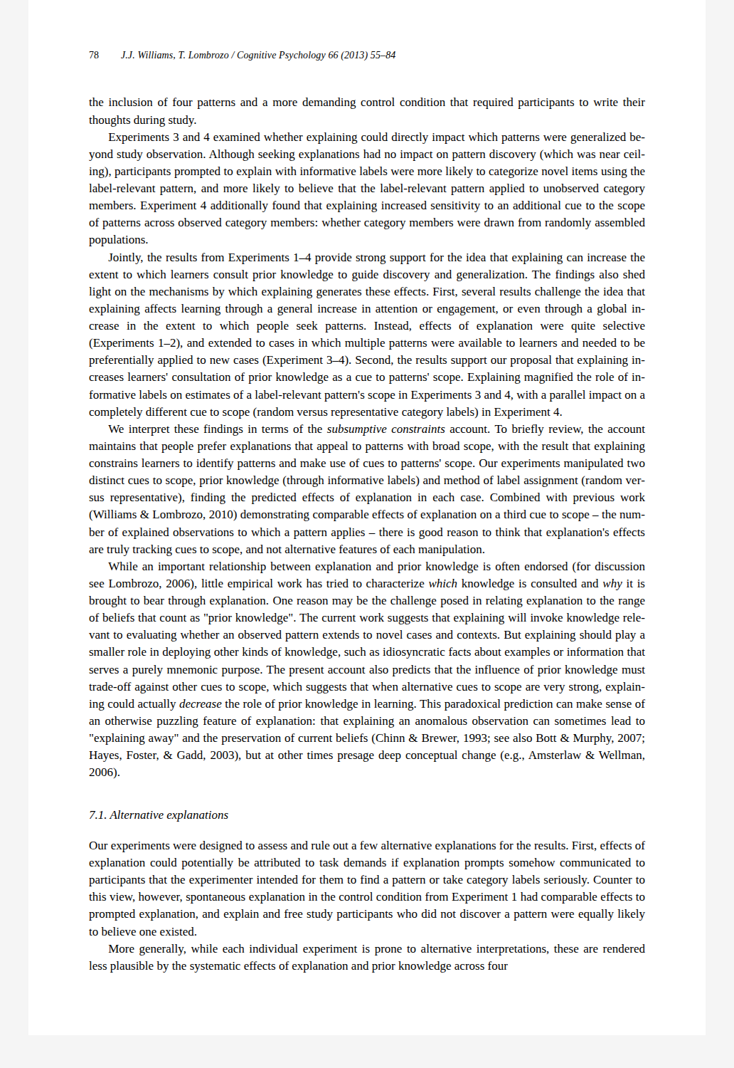78 J.J. Williams, T. Lombrozo / Cognitive Psychology 66 (2013) 55–84
the inclusion of four patterns and a more demanding control condition that required participants to write their thoughts during study.
Experiments 3 and 4 examined whether explaining could directly impact which patterns were generalized beyond study observation. Although seeking explanations had no impact on pattern discovery (which was near ceiling), participants prompted to explain with informative labels were more likely to categorize novel items using the label-relevant pattern, and more likely to believe that the label-relevant pattern applied to unobserved category members. Experiment 4 additionally found that explaining increased sensitivity to an additional cue to the scope of patterns across observed category members: whether category members were drawn from randomly assembled populations.
Jointly, the results from Experiments 1–4 provide strong support for the idea that explaining can increase the extent to which learners consult prior knowledge to guide discovery and generalization. The findings also shed light on the mechanisms by which explaining generates these effects. First, several results challenge the idea that explaining affects learning through a general increase in attention or engagement, or even through a global increase in the extent to which people seek patterns. Instead, effects of explanation were quite selective (Experiments 1–2), and extended to cases in which multiple patterns were available to learners and needed to be preferentially applied to new cases (Experiment 3–4). Second, the results support our proposal that explaining increases learners' consultation of prior knowledge as a cue to patterns' scope. Explaining magnified the role of informative labels on estimates of a label-relevant pattern's scope in Experiments 3 and 4, with a parallel impact on a completely different cue to scope (random versus representative category labels) in Experiment 4.
We interpret these findings in terms of the subsumptive constraints account. To briefly review, the account maintains that people prefer explanations that appeal to patterns with broad scope, with the result that explaining constrains learners to identify patterns and make use of cues to patterns' scope. Our experiments manipulated two distinct cues to scope, prior knowledge (through informative labels) and method of label assignment (random versus representative), finding the predicted effects of explanation in each case. Combined with previous work (Williams & Lombrozo, 2010) demonstrating comparable effects of explanation on a third cue to scope – the number of explained observations to which a pattern applies – there is good reason to think that explanation's effects are truly tracking cues to scope, and not alternative features of each manipulation.
While an important relationship between explanation and prior knowledge is often endorsed (for discussion see Lombrozo, 2006), little empirical work has tried to characterize which knowledge is consulted and why it is brought to bear through explanation. One reason may be the challenge posed in relating explanation to the range of beliefs that count as "prior knowledge". The current work suggests that explaining will invoke knowledge relevant to evaluating whether an observed pattern extends to novel cases and contexts. But explaining should play a smaller role in deploying other kinds of knowledge, such as idiosyncratic facts about examples or information that serves a purely mnemonic purpose. The present account also predicts that the influence of prior knowledge must trade-off against other cues to scope, which suggests that when alternative cues to scope are very strong, explaining could actually decrease the role of prior knowledge in learning. This paradoxical prediction can make sense of an otherwise puzzling feature of explanation: that explaining an anomalous observation can sometimes lead to "explaining away" and the preservation of current beliefs (Chinn & Brewer, 1993; see also Bott & Murphy, 2007; Hayes, Foster, & Gadd, 2003), but at other times presage deep conceptual change (e.g., Amsterlaw & Wellman, 2006).
7.1. Alternative explanations
Our experiments were designed to assess and rule out a few alternative explanations for the results. First, effects of explanation could potentially be attributed to task demands if explanation prompts somehow communicated to participants that the experimenter intended for them to find a pattern or take category labels seriously. Counter to this view, however, spontaneous explanation in the control condition from Experiment 1 had comparable effects to prompted explanation, and explain and free study participants who did not discover a pattern were equally likely to believe one existed.
More generally, while each individual experiment is prone to alternative interpretations, these are rendered less plausible by the systematic effects of explanation and prior knowledge across four